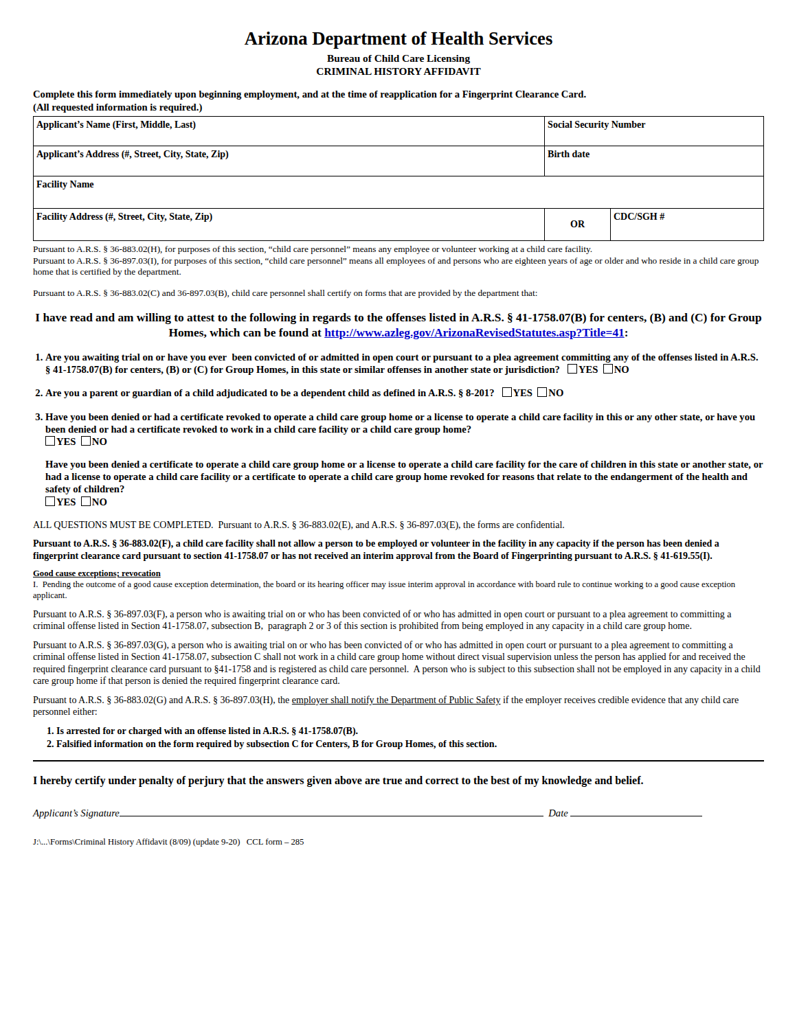Arizona Department of Health Services
Bureau of Child Care Licensing
CRIMINAL HISTORY AFFIDAVIT
Complete this form immediately upon beginning employment, and at the time of reapplication for a Fingerprint Clearance Card.
(All requested information is required.)
| Applicant’s Name (First, Middle, Last) | Social Security Number |
| Applicant’s Address (#, Street, City, State, Zip) | Birth date |
| Facility Name |
| Facility Address (#, Street, City, State, Zip) | / OR / CDC/SGH # / |
Pursuant to A.R.S. § 36-883.02(H), for purposes of this section, “child care personnel” means any employee or volunteer working at a child care facility.
Pursuant to A.R.S. § 36-897.03(I), for purposes of this section, “child care personnel” means all employees of and persons who are eighteen years of age or older and who reside in a child care group home that is certified by the department.
Pursuant to A.R.S. § 36-883.02(C) and 36-897.03(B), child care personnel shall certify on forms that are provided by the department that:
I have read and am willing to attest to the following in regards to the offenses listed in A.R.S. § 41-1758.07(B) for centers, (B) and (C) for Group Homes, which can be found at http://www.azleg.gov/ArizonaRevisedStatutes.asp?Title=41:
Are you awaiting trial on or have you ever been convicted of or admitted in open court or pursuant to a plea agreement committing any of the offenses listed in A.R.S. § 41-1758.07(B) for centers, (B) or (C) for Group Homes, in this state or similar offenses in another state or jurisdiction? YES NO
Are you a parent or guardian of a child adjudicated to be a dependent child as defined in A.R.S. § 8-201? YES NO
Have you been denied or had a certificate revoked to operate a child care group home or a license to operate a child care facility in this or any other state, or have you been denied or had a certificate revoked to work in a child care facility or a child care group home?
YES NO
Have you been denied a certificate to operate a child care group home or a license to operate a child care facility for the care of children in this state or another state, or had a license to operate a child care facility or a certificate to operate a child care group home revoked for reasons that relate to the endangerment of the health and safety of children?
YES NO
ALL QUESTIONS MUST BE COMPLETED. Pursuant to A.R.S. § 36-883.02(E), and A.R.S. § 36-897.03(E), the forms are confidential.
Pursuant to A.R.S. § 36-883.02(F), a child care facility shall not allow a person to be employed or volunteer in the facility in any capacity if the person has been denied a fingerprint clearance card pursuant to section 41-1758.07 or has not received an interim approval from the Board of Fingerprinting pursuant to A.R.S. § 41-619.55(I).
Good cause exceptions; revocation
I. Pending the outcome of a good cause exception determination, the board or its hearing officer may issue interim approval in accordance with board rule to continue working to a good cause exception applicant.
Pursuant to A.R.S. § 36-897.03(F), a person who is awaiting trial on or who has been convicted of or who has admitted in open court or pursuant to a plea agreement to committing a criminal offense listed in Section 41-1758.07, subsection B, paragraph 2 or 3 of this section is prohibited from being employed in any capacity in a child care group home.
Pursuant to A.R.S. § 36-897.03(G), a person who is awaiting trial on or who has been convicted of or who has admitted in open court or pursuant to a plea agreement to committing a criminal offense listed in Section 41-1758.07, subsection C shall not work in a child care group home without direct visual supervision unless the person has applied for and received the required fingerprint clearance card pursuant to §41-1758 and is registered as child care personnel. A person who is subject to this subsection shall not be employed in any capacity in a child care group home if that person is denied the required fingerprint clearance card.
Pursuant to A.R.S. § 36-883.02(G) and A.R.S. § 36-897.03(H), the employer shall notify the Department of Public Safety if the employer receives credible evidence that any child care personnel either:
Is arrested for or charged with an offense listed in A.R.S. § 41-1758.07(B).
Falsified information on the form required by subsection C for Centers, B for Group Homes, of this section.
I hereby certify under penalty of perjury that the answers given above are true and correct to the best of my knowledge and belief.
Applicant’s Signature Date
J:\...\Forms\Criminal History Affidavit (8/09) (update 9-20) CCL form – 285